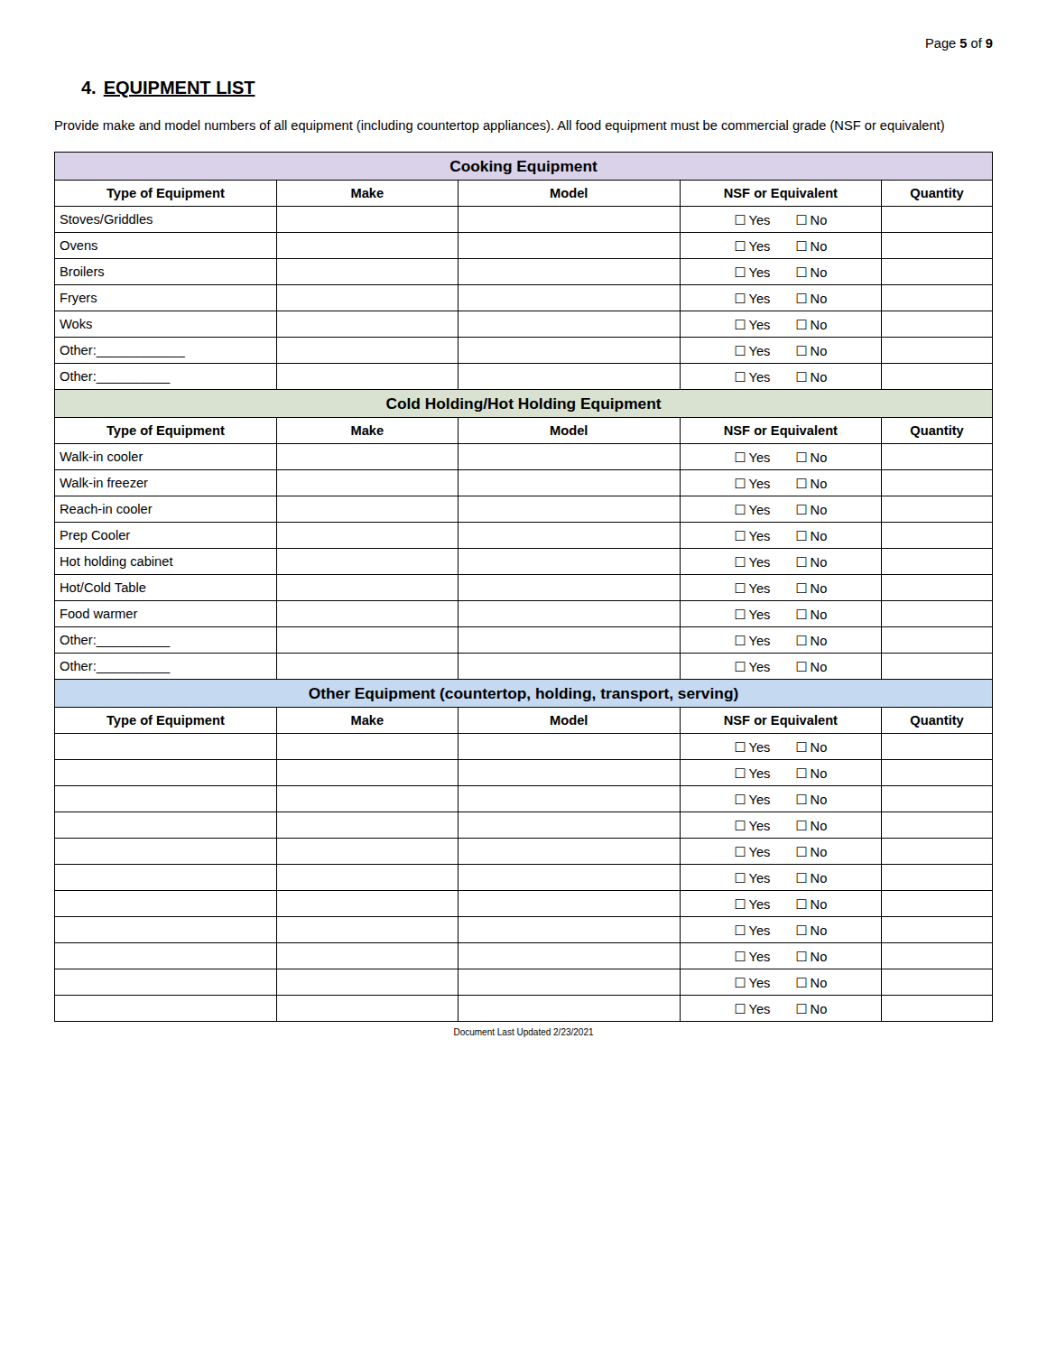Page 5 of 9
4. EQUIPMENT LIST
Provide make and model numbers of all equipment (including countertop appliances). All food equipment must be commercial grade (NSF or equivalent)
| Cooking Equipment |
| Type of Equipment | Make | Model | NSF or Equivalent | Quantity |
| Stoves/Griddles | | | ☐ Yes ☐ No | |
| Ovens | | | ☐ Yes ☐ No | |
| Broilers | | | ☐ Yes ☐ No | |
| Fryers | | | ☐ Yes ☐ No | |
| Woks | | | ☐ Yes ☐ No | |
| Other:____________ | | | ☐ Yes ☐ No | |
| Other:__________ | | | ☐ Yes ☐ No | |
| Cold Holding/Hot Holding Equipment |
| Type of Equipment | Make | Model | NSF or Equivalent | Quantity |
| Walk-in cooler | | | ☐ Yes ☐ No | |
| Walk-in freezer | | | ☐ Yes ☐ No | |
| Reach-in cooler | | | ☐ Yes ☐ No | |
| Prep Cooler | | | ☐ Yes ☐ No | |
| Hot holding cabinet | | | ☐ Yes ☐ No | |
| Hot/Cold Table | | | ☐ Yes ☐ No | |
| Food warmer | | | ☐ Yes ☐ No | |
| Other:__________ | | | ☐ Yes ☐ No | |
| Other:__________ | | | ☐ Yes ☐ No | |
| Other Equipment (countertop, holding, transport, serving) |
| Type of Equipment | Make | Model | NSF or Equivalent | Quantity |
| | | | ☐ Yes ☐ No | |
| | | | ☐ Yes ☐ No | |
| | | | ☐ Yes ☐ No | |
| | | | ☐ Yes ☐ No | |
| | | | ☐ Yes ☐ No | |
| | | | ☐ Yes ☐ No | |
| | | | ☐ Yes ☐ No | |
| | | | ☐ Yes ☐ No | |
| | | | ☐ Yes ☐ No | |
| | | | ☐ Yes ☐ No | |
| | | | ☐ Yes ☐ No | |
Document Last Updated 2/23/2021